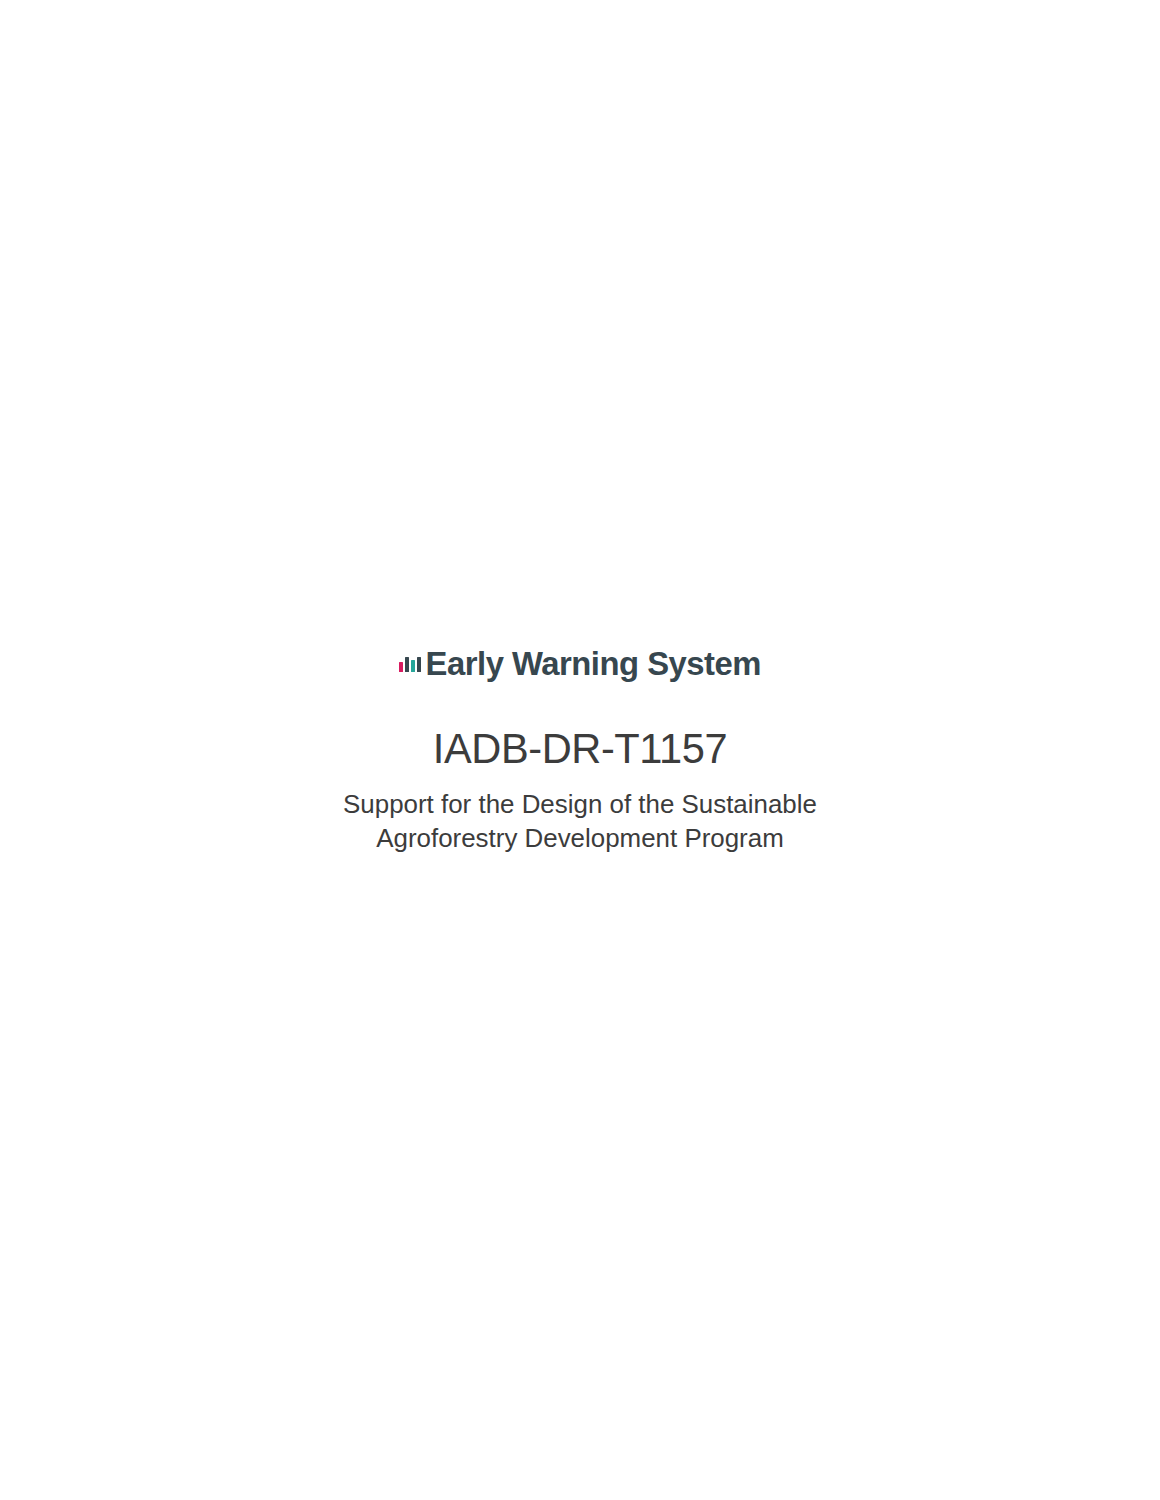Early Warning System
IADB-DR-T1157
Support for the Design of the Sustainable Agroforestry Development Program